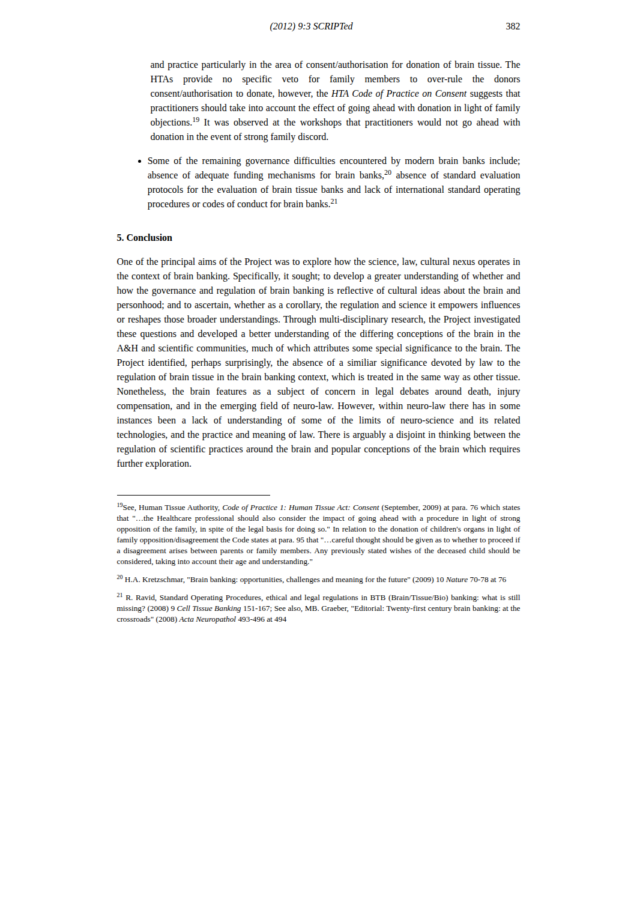(2012) 9:3 SCRIPTed
382
and practice particularly in the area of consent/authorisation for donation of brain tissue. The HTAs provide no specific veto for family members to over-rule the donors consent/authorisation to donate, however, the HTA Code of Practice on Consent suggests that practitioners should take into account the effect of going ahead with donation in light of family objections.19 It was observed at the workshops that practitioners would not go ahead with donation in the event of strong family discord.
Some of the remaining governance difficulties encountered by modern brain banks include; absence of adequate funding mechanisms for brain banks,20 absence of standard evaluation protocols for the evaluation of brain tissue banks and lack of international standard operating procedures or codes of conduct for brain banks.21
5. Conclusion
One of the principal aims of the Project was to explore how the science, law, cultural nexus operates in the context of brain banking. Specifically, it sought; to develop a greater understanding of whether and how the governance and regulation of brain banking is reflective of cultural ideas about the brain and personhood; and to ascertain, whether as a corollary, the regulation and science it empowers influences or reshapes those broader understandings. Through multi-disciplinary research, the Project investigated these questions and developed a better understanding of the differing conceptions of the brain in the A&H and scientific communities, much of which attributes some special significance to the brain. The Project identified, perhaps surprisingly, the absence of a similiar significance devoted by law to the regulation of brain tissue in the brain banking context, which is treated in the same way as other tissue. Nonetheless, the brain features as a subject of concern in legal debates around death, injury compensation, and in the emerging field of neuro-law. However, within neuro-law there has in some instances been a lack of understanding of some of the limits of neuro-science and its related technologies, and the practice and meaning of law. There is arguably a disjoint in thinking between the regulation of scientific practices around the brain and popular conceptions of the brain which requires further exploration.
19See, Human Tissue Authority, Code of Practice 1: Human Tissue Act: Consent (September, 2009) at para. 76 which states that "…the Healthcare professional should also consider the impact of going ahead with a procedure in light of strong opposition of the family, in spite of the legal basis for doing so." In relation to the donation of children's organs in light of family opposition/disagreement the Code states at para. 95 that "…careful thought should be given as to whether to proceed if a disagreement arises between parents or family members. Any previously stated wishes of the deceased child should be considered, taking into account their age and understanding."
20 H.A. Kretzschmar, "Brain banking: opportunities, challenges and meaning for the future" (2009) 10 Nature 70-78 at 76
21 R. Ravid, Standard Operating Procedures, ethical and legal regulations in BTB (Brain/Tissue/Bio) banking: what is still missing? (2008) 9 Cell Tissue Banking 151-167; See also, MB. Graeber, "Editorial: Twenty-first century brain banking: at the crossroads" (2008) Acta Neuropathol 493-496 at 494